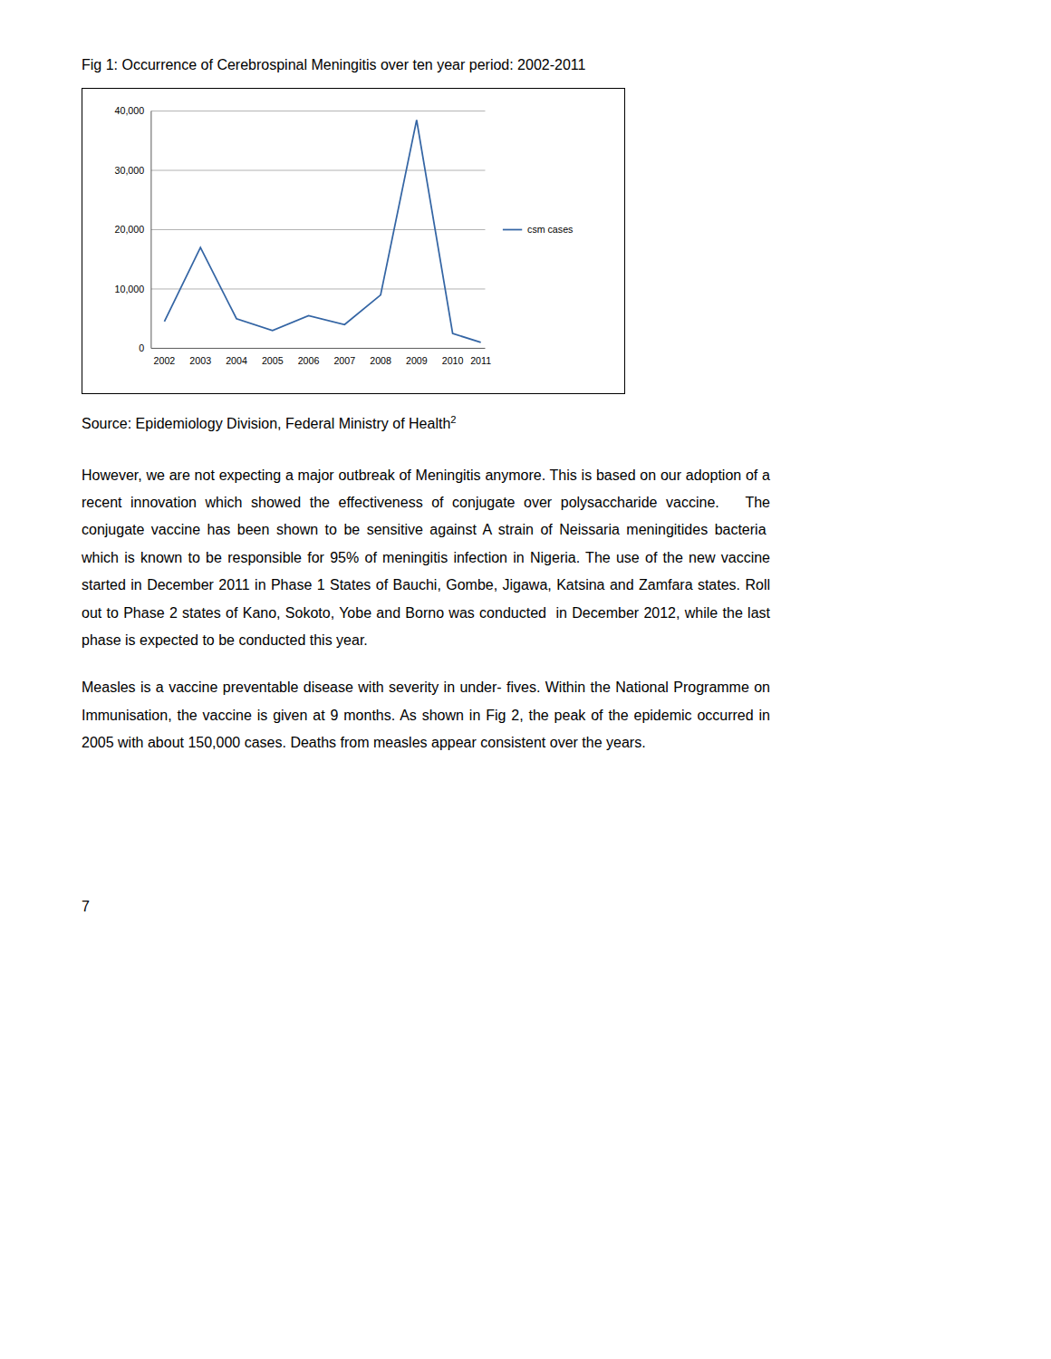Fig 1: Occurrence of Cerebrospinal Meningitis over ten year period: 2002-2011
40,000 30,000 20,000 10,000 0 2002 2003 2004 2005 2006 2007 2008 2009 2010 2011 csm cases
Source: Epidemiology Division, Federal Ministry of Health2
However, we are not expecting a major outbreak of Meningitis anymore. This is based on our adoption of a recent innovation which showed the effectiveness of conjugate over polysaccharide vaccine. The conjugate vaccine has been shown to be sensitive against A strain of Neissaria meningitides bacteria which is known to be responsible for 95% of meningitis infection in Nigeria. The use of the new vaccine started in December 2011 in Phase 1 States of Bauchi, Gombe, Jigawa, Katsina and Zamfara states. Roll out to Phase 2 states of Kano, Sokoto, Yobe and Borno was conducted in December 2012, while the last phase is expected to be conducted this year.
Measles is a vaccine preventable disease with severity in under- fives. Within the National Programme on Immunisation, the vaccine is given at 9 months. As shown in Fig 2, the peak of the epidemic occurred in 2005 with about 150,000 cases. Deaths from measles appear consistent over the years.
7